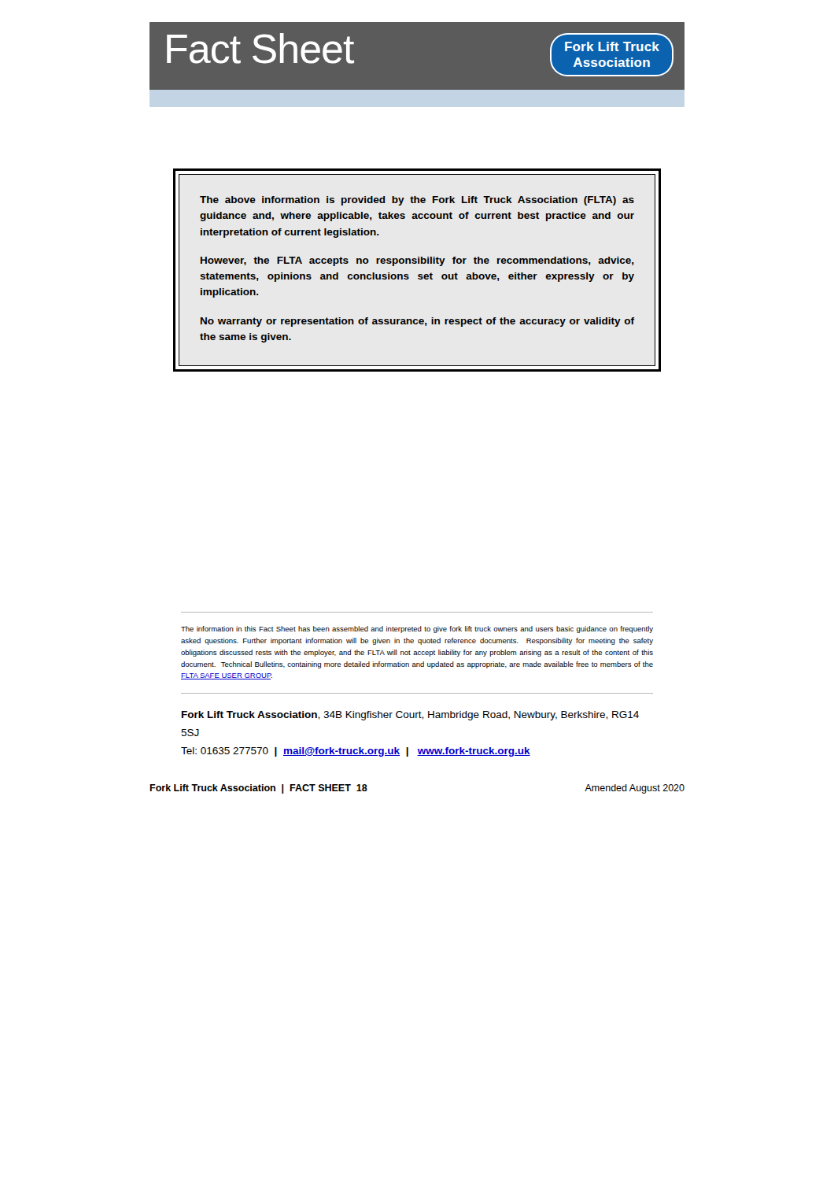Fact Sheet
Fork Lift Truck
Association
The above information is provided by the Fork Lift Truck Association (FLTA) as guidance and, where applicable, takes account of current best practice and our interpretation of current legislation.
However, the FLTA accepts no responsibility for the recommendations, advice, statements, opinions and conclusions set out above, either expressly or by implication.
No warranty or representation of assurance, in respect of the accuracy or validity of the same is given.
The information in this Fact Sheet has been assembled and interpreted to give fork lift truck owners and users basic guidance on frequently asked questions. Further important information will be given in the quoted reference documents. Responsibility for meeting the safety obligations discussed rests with the employer, and the FLTA will not accept liability for any problem arising as a result of the content of this document. Technical Bulletins, containing more detailed information and updated as appropriate, are made available free to members of the FLTA SAFE USER GROUP.
Fork Lift Truck Association, 34B Kingfisher Court, Hambridge Road, Newbury, Berkshire, RG14 5SJ
Tel: 01635 277570 | mail@fork-truck.org.uk | www.fork-truck.org.uk
Fork Lift Truck Association | FACT SHEET 18 Amended August 2020